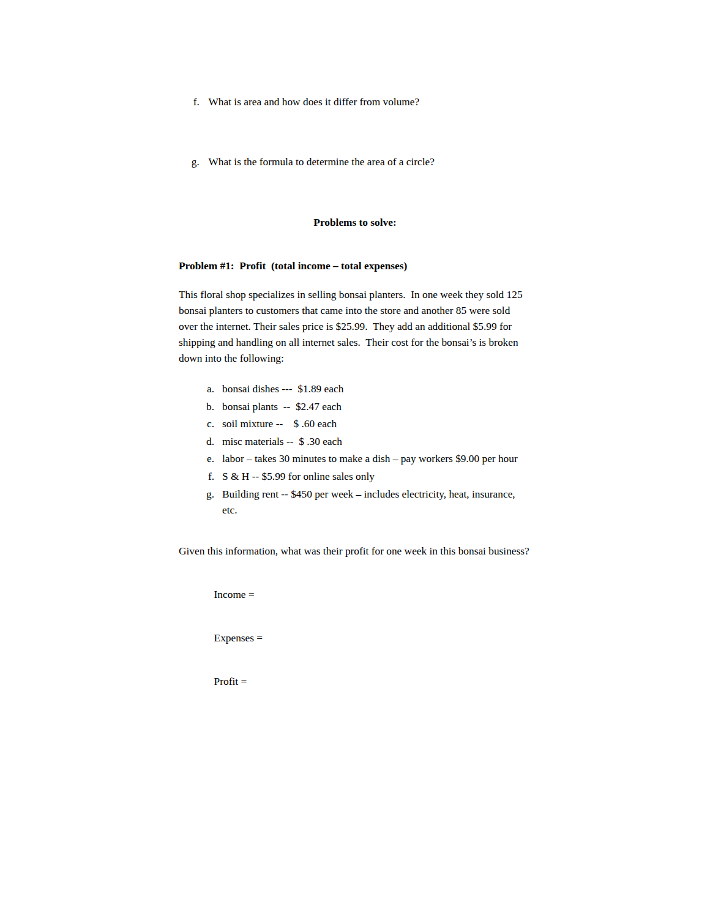What is area and how does it differ from volume?
What is the formula to determine the area of a circle?
Problems to solve:
Problem #1: Profit (total income – total expenses)
This floral shop specializes in selling bonsai planters. In one week they sold 125 bonsai planters to customers that came into the store and another 85 were sold over the internet. Their sales price is $25.99. They add an additional $5.99 for shipping and handling on all internet sales. Their cost for the bonsai’s is broken down into the following:
bonsai dishes --- $1.89 each
bonsai plants -- $2.47 each
soil mixture -- $ .60 each
misc materials -- $ .30 each
labor – takes 30 minutes to make a dish – pay workers $9.00 per hour
S & H -- $5.99 for online sales only
Building rent -- $450 per week – includes electricity, heat, insurance, etc.
Given this information, what was their profit for one week in this bonsai business?
Income =
Expenses =
Profit =